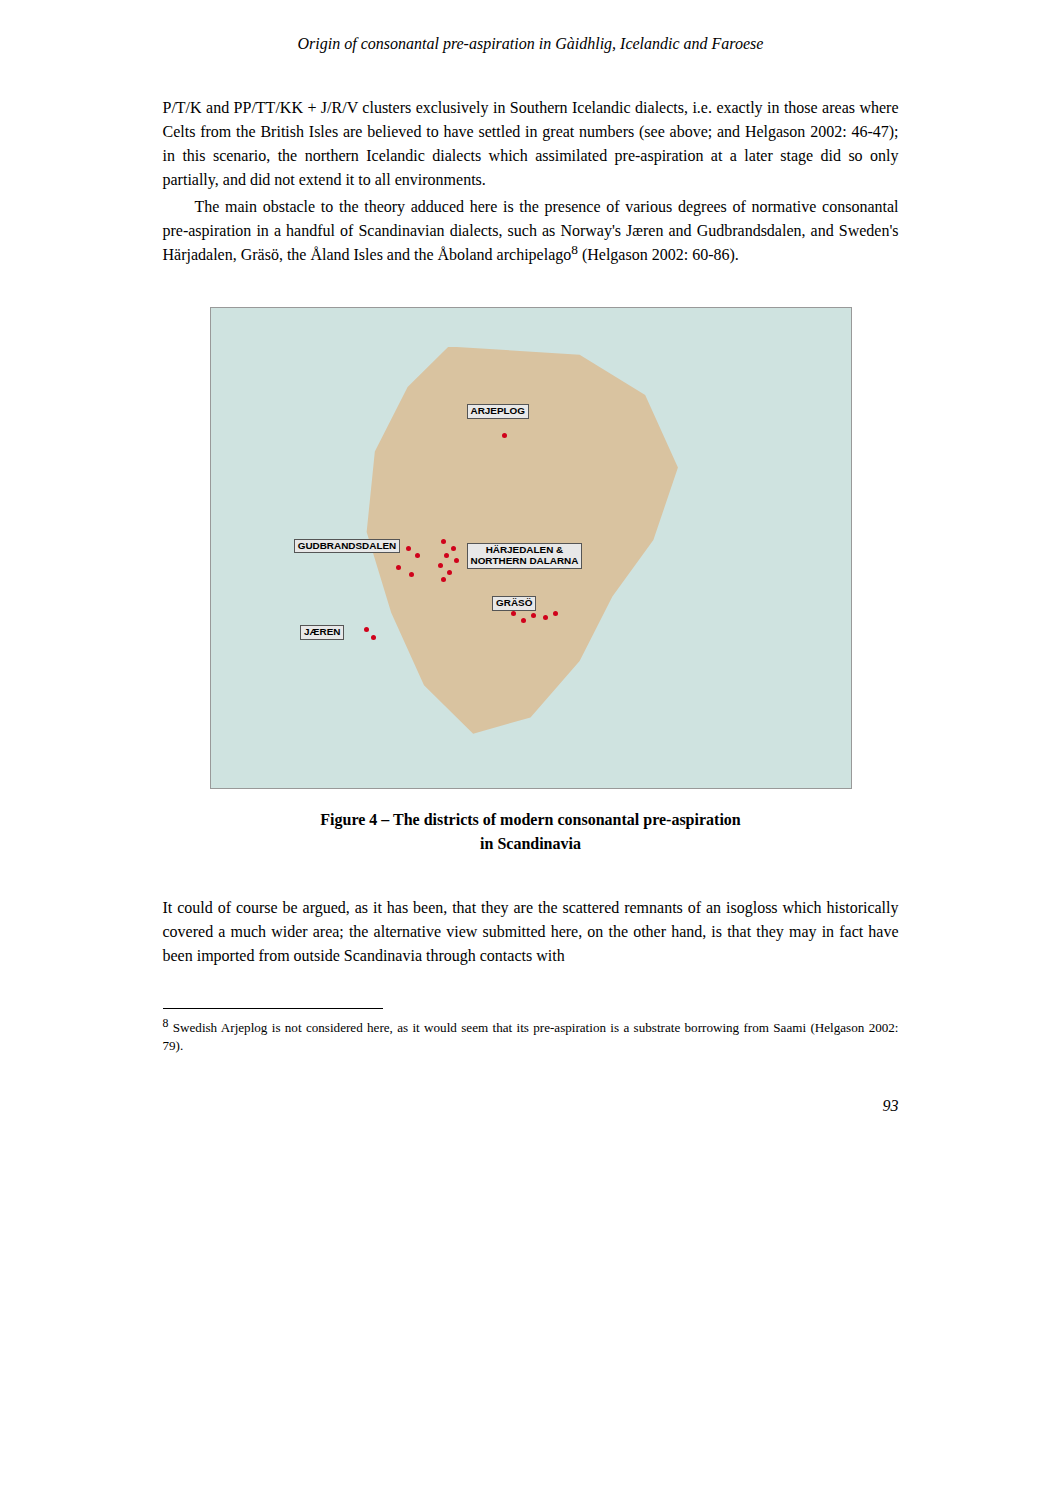Origin of consonantal pre-aspiration in Gàidhlig, Icelandic and Faroese
P/T/K and PP/TT/KK + J/R/V clusters exclusively in Southern Icelandic dialects, i.e. exactly in those areas where Celts from the British Isles are believed to have settled in great numbers (see above; and Helgason 2002: 46-47); in this scenario, the northern Icelandic dialects which assimilated pre-aspiration at a later stage did so only partially, and did not extend it to all environments.
The main obstacle to the theory adduced here is the presence of various degrees of normative consonantal pre-aspiration in a handful of Scandinavian dialects, such as Norway's Jæren and Gudbrandsdalen, and Sweden's Härjadalen, Gräsö, the Åland Isles and the Åboland archipelago8 (Helgason 2002: 60-86).
ARJEPLOG
GUDBRANDSDALEN
HÄRJEDALEN &
NORTHERN DALARNA
GRÄSÖ
JÆREN
Figure 4 – The districts of modern consonantal pre-aspiration
in Scandinavia
It could of course be argued, as it has been, that they are the scattered remnants of an isogloss which historically covered a much wider area; the alternative view submitted here, on the other hand, is that they may in fact have been imported from outside Scandinavia through contacts with
8 Swedish Arjeplog is not considered here, as it would seem that its pre-aspiration is a substrate borrowing from Saami (Helgason 2002: 79).
93